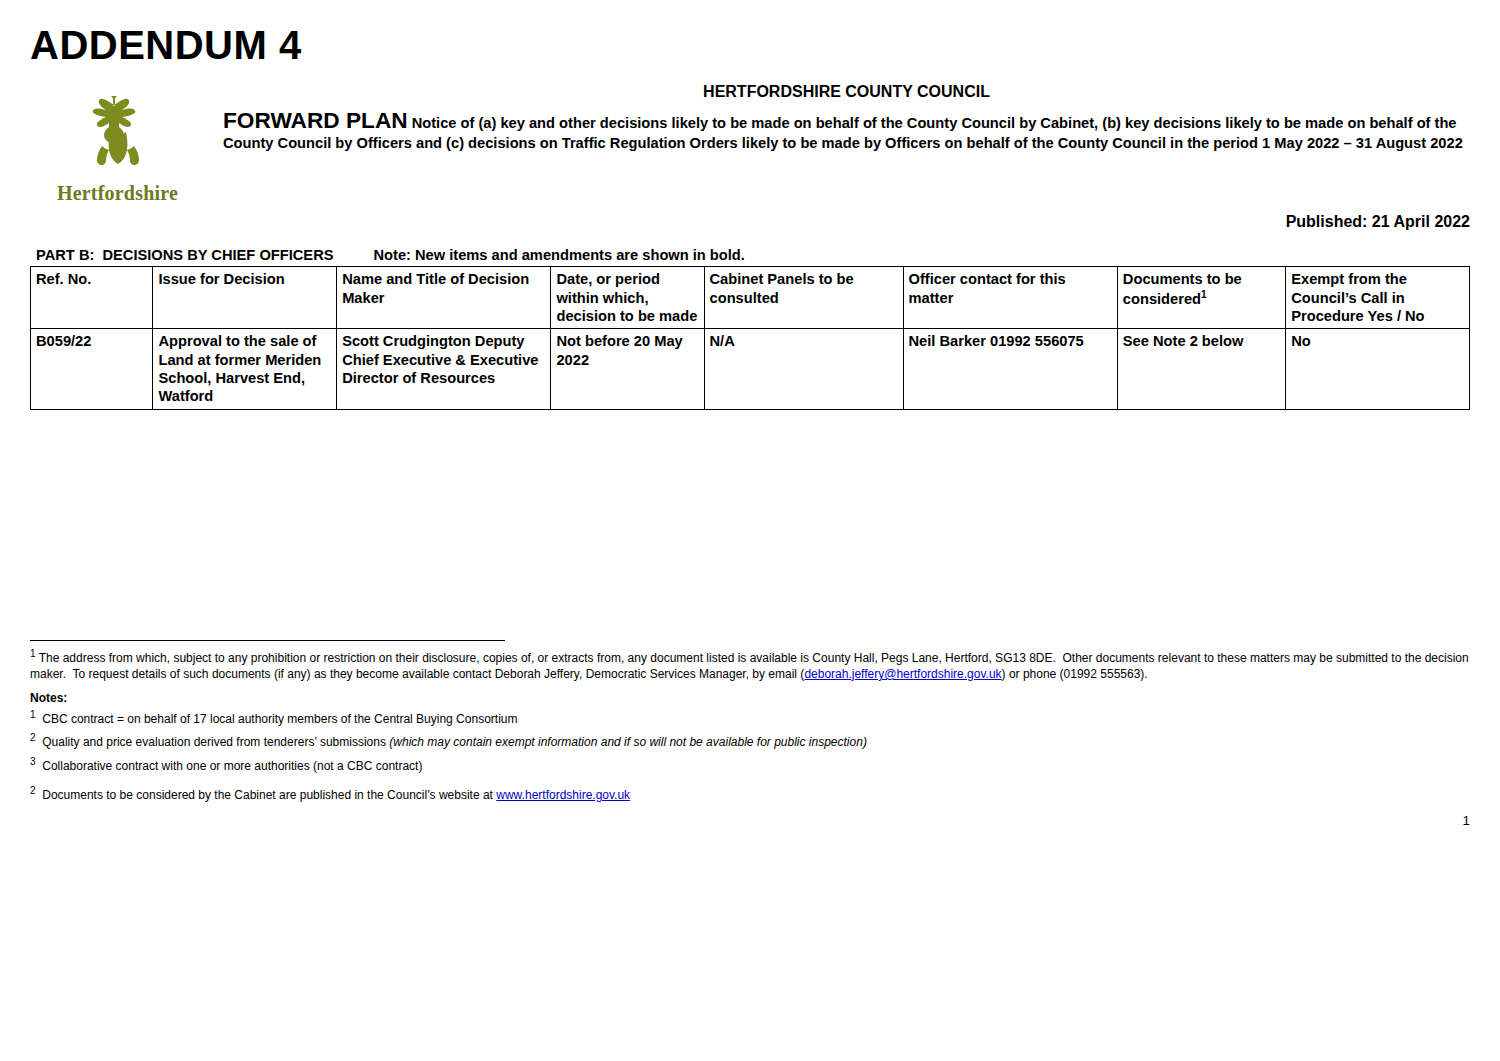ADDENDUM 4
Hertfordshire
HERTFORDSHIRE COUNTY COUNCIL
FORWARD PLAN Notice of (a) key and other decisions likely to be made on behalf of the County Council by Cabinet, (b) key decisions likely to be made on behalf of the County Council by Officers and (c) decisions on Traffic Regulation Orders likely to be made by Officers on behalf of the County Council in the period 1 May 2022 – 31 August 2022
Published: 21 April 2022
PART B: DECISIONS BY CHIEF OFFICERS Note: New items and amendments are shown in bold.
| Ref. No. | Issue for Decision | Name and Title of Decision Maker | Date, or period within which, decision to be made | Cabinet Panels to be consulted | Officer contact for this matter | Documents to be considered 1 | Exempt from the Council’s Call in Procedure Yes / No |
| --- | --- | --- | --- | --- | --- | --- | --- |
| B059/22 | Approval to the sale of Land at former Meriden School, Harvest End, Watford | Scott Crudgington Deputy Chief Executive & Executive Director of Resources | Not before 20 May 2022 | N/A | Neil Barker 01992 556075 | See Note 2 below | No |
1 The address from which, subject to any prohibition or restriction on their disclosure, copies of, or extracts from, any document listed is available is County Hall, Pegs Lane, Hertford, SG13 8DE. Other documents relevant to these matters may be submitted to the decision maker. To request details of such documents (if any) as they become available contact Deborah Jeffery, Democratic Services Manager, by email (deborah.jeffery@hertfordshire.gov.uk) or phone (01992 555563).
Notes:
1 CBC contract = on behalf of 17 local authority members of the Central Buying Consortium
2 Quality and price evaluation derived from tenderers’ submissions (which may contain exempt information and if so will not be available for public inspection)
3 Collaborative contract with one or more authorities (not a CBC contract)
2 Documents to be considered by the Cabinet are published in the Council’s website at www.hertfordshire.gov.uk
1